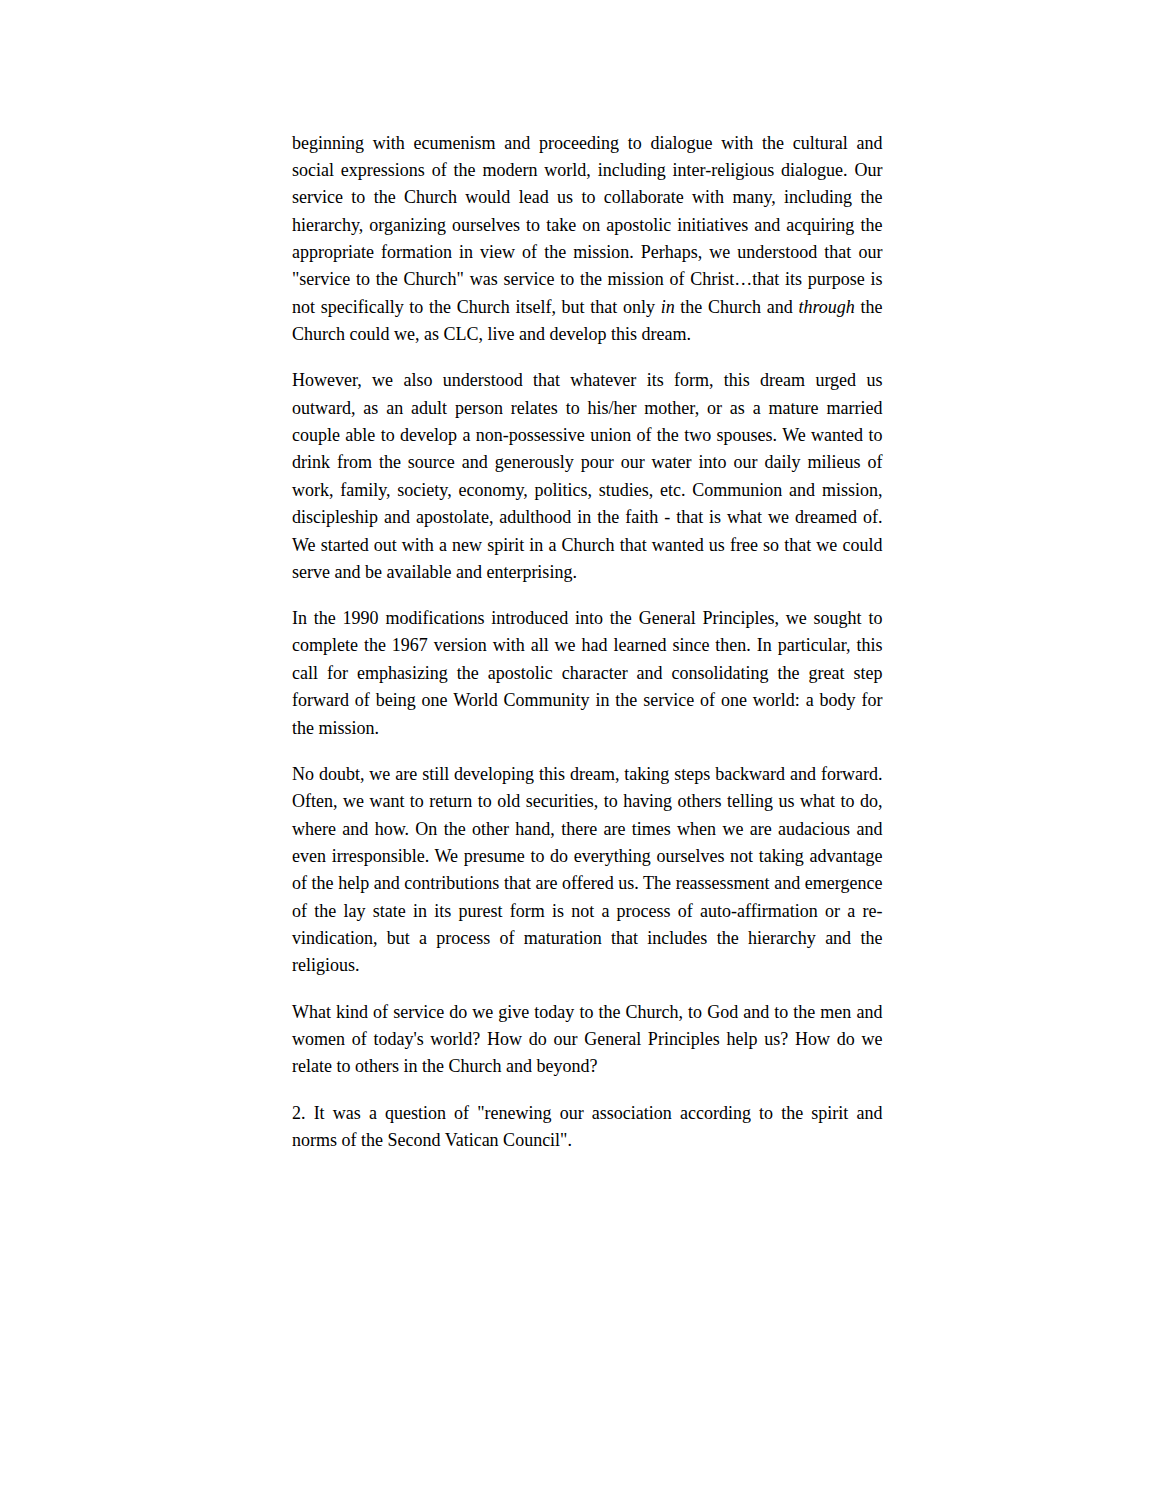beginning with ecumenism and proceeding to dialogue with the cultural and social expressions of the modern world, including inter-religious dialogue. Our service to the Church would lead us to collaborate with many, including the hierarchy, organizing ourselves to take on apostolic initiatives and acquiring the appropriate formation in view of the mission. Perhaps, we understood that our "service to the Church" was service to the mission of Christ…that its purpose is not specifically to the Church itself, but that only in the Church and through the Church could we, as CLC, live and develop this dream.
However, we also understood that whatever its form, this dream urged us outward, as an adult person relates to his/her mother, or as a mature married couple able to develop a non-possessive union of the two spouses. We wanted to drink from the source and generously pour our water into our daily milieus of work, family, society, economy, politics, studies, etc. Communion and mission, discipleship and apostolate, adulthood in the faith - that is what we dreamed of. We started out with a new spirit in a Church that wanted us free so that we could serve and be available and enterprising.
In the 1990 modifications introduced into the General Principles, we sought to complete the 1967 version with all we had learned since then. In particular, this call for emphasizing the apostolic character and consolidating the great step forward of being one World Community in the service of one world: a body for the mission.
No doubt, we are still developing this dream, taking steps backward and forward. Often, we want to return to old securities, to having others telling us what to do, where and how. On the other hand, there are times when we are audacious and even irresponsible. We presume to do everything ourselves not taking advantage of the help and contributions that are offered us. The reassessment and emergence of the lay state in its purest form is not a process of auto-affirmation or a re-vindication, but a process of maturation that includes the hierarchy and the religious.
What kind of service do we give today to the Church, to God and to the men and women of today's world? How do our General Principles help us? How do we relate to others in the Church and beyond?
2. It was a question of "renewing our association according to the spirit and norms of the Second Vatican Council".